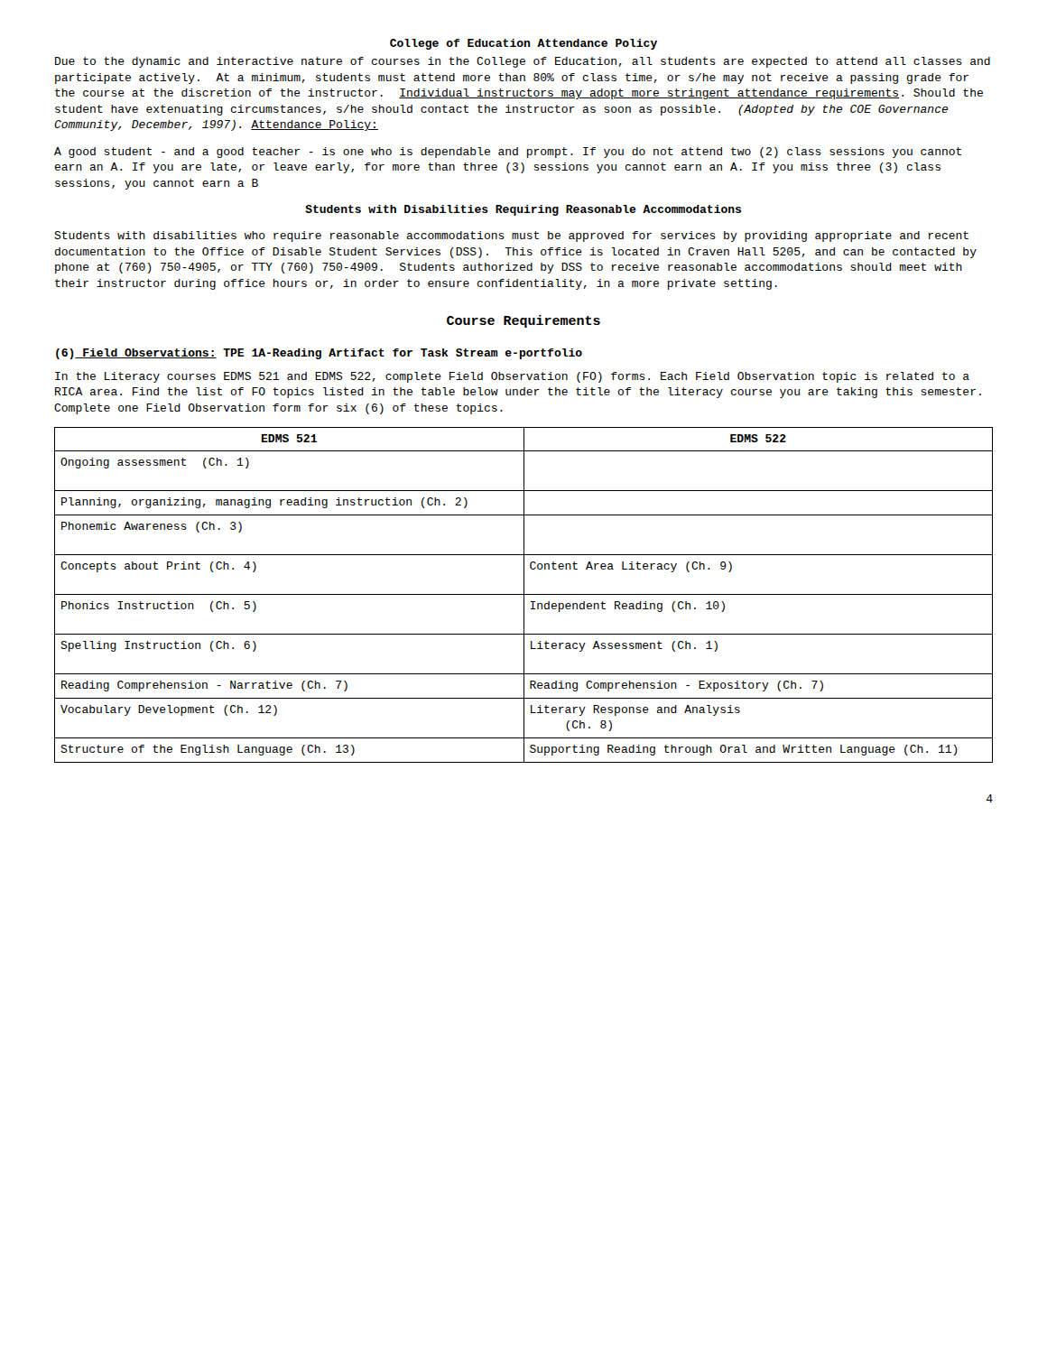College of Education Attendance Policy
Due to the dynamic and interactive nature of courses in the College of Education, all students are expected to attend all classes and participate actively. At a minimum, students must attend more than 80% of class time, or s/he may not receive a passing grade for the course at the discretion of the instructor. Individual instructors may adopt more stringent attendance requirements. Should the student have extenuating circumstances, s/he should contact the instructor as soon as possible. (Adopted by the COE Governance Community, December, 1997). Attendance Policy:
A good student - and a good teacher - is one who is dependable and prompt. If you do not attend two (2) class sessions you cannot earn an A. If you are late, or leave early, for more than three (3) sessions you cannot earn an A. If you miss three (3) class sessions, you cannot earn a B
Students with Disabilities Requiring Reasonable Accommodations
Students with disabilities who require reasonable accommodations must be approved for services by providing appropriate and recent documentation to the Office of Disable Student Services (DSS). This office is located in Craven Hall 5205, and can be contacted by phone at (760) 750-4905, or TTY (760) 750-4909. Students authorized by DSS to receive reasonable accommodations should meet with their instructor during office hours or, in order to ensure confidentiality, in a more private setting.
Course Requirements
(6) Field Observations: TPE 1A-Reading Artifact for Task Stream e-portfolio
In the Literacy courses EDMS 521 and EDMS 522, complete Field Observation (FO) forms. Each Field Observation topic is related to a RICA area. Find the list of FO topics listed in the table below under the title of the literacy course you are taking this semester. Complete one Field Observation form for six (6) of these topics.
| EDMS 521 | EDMS 522 |
| --- | --- |
| Ongoing assessment (Ch. 1) | |
| Planning, organizing, managing reading instruction (Ch. 2) | |
| Phonemic Awareness (Ch. 3) | |
| Concepts about Print (Ch. 4) | Content Area Literacy (Ch. 9) |
| Phonics Instruction (Ch. 5) | Independent Reading (Ch. 10) |
| Spelling Instruction (Ch. 6) | Literacy Assessment (Ch. 1) |
| Reading Comprehension - Narrative (Ch. 7) | Reading Comprehension - Expository (Ch. 7) |
| Vocabulary Development (Ch. 12) | Literary Response and Analysis (Ch. 8) |
| Structure of the English Language (Ch. 13) | Supporting Reading through Oral and Written Language (Ch. 11) |
4